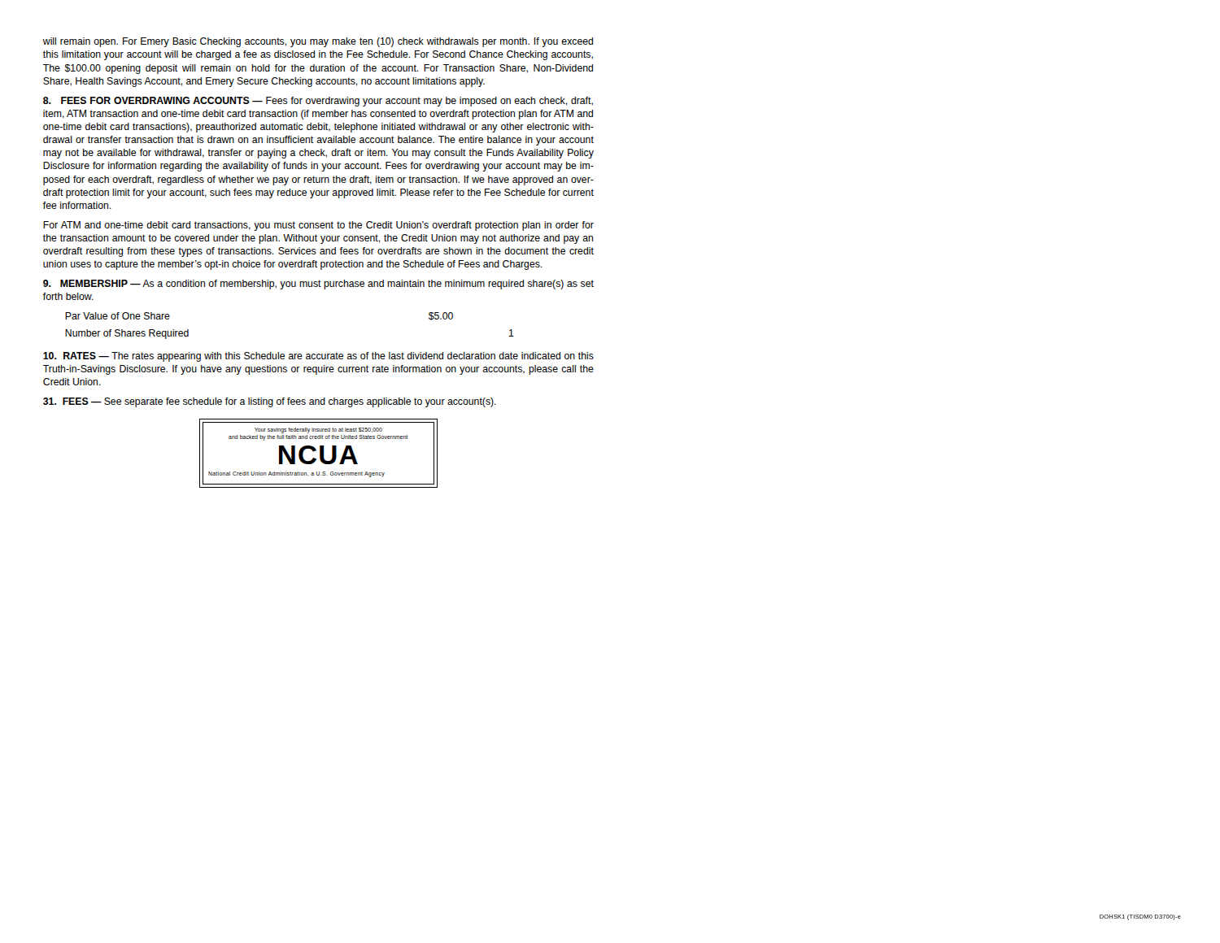will remain open. For Emery Basic Checking accounts, you may make ten (10) check withdrawals per month. If you exceed this limitation your account will be charged a fee as disclosed in the Fee Schedule. For Second Chance Checking accounts, The $100.00 opening deposit will remain on hold for the duration of the account. For Transaction Share, Non-Dividend Share, Health Savings Account, and Emery Secure Checking accounts, no account limitations apply.
8. FEES FOR OVERDRAWING ACCOUNTS — Fees for overdrawing your account may be imposed on each check, draft, item, ATM transaction and one-time debit card transaction (if member has consented to overdraft protection plan for ATM and one-time debit card transactions), preauthorized automatic debit, telephone initiated withdrawal or any other electronic withdrawal or transfer transaction that is drawn on an insufficient available account balance. The entire balance in your account may not be available for withdrawal, transfer or paying a check, draft or item. You may consult the Funds Availability Policy Disclosure for information regarding the availability of funds in your account. Fees for overdrawing your account may be imposed for each overdraft, regardless of whether we pay or return the draft, item or transaction. If we have approved an overdraft protection limit for your account, such fees may reduce your approved limit. Please refer to the Fee Schedule for current fee information.
For ATM and one-time debit card transactions, you must consent to the Credit Union’s overdraft protection plan in order for the transaction amount to be covered under the plan. Without your consent, the Credit Union may not authorize and pay an overdraft resulting from these types of transactions. Services and fees for overdrafts are shown in the document the credit union uses to capture the member’s opt-in choice for overdraft protection and the Schedule of Fees and Charges.
9. MEMBERSHIP — As a condition of membership, you must purchase and maintain the minimum required share(s) as set forth below.
| Par Value of One Share | $5.00 |
| Number of Shares Required | 1 |
10. RATES — The rates appearing with this Schedule are accurate as of the last dividend declaration date indicated on this Truth-in-Savings Disclosure. If you have any questions or require current rate information on your accounts, please call the Credit Union.
31. FEES — See separate fee schedule for a listing of fees and charges applicable to your account(s).
Your savings federally insured to at least $250,000
and backed by the full faith and credit of the United States Government
NCUA
National Credit Union Administration, a U.S. Government Agency
DOHSK1 (TISDM0 D3700)-e